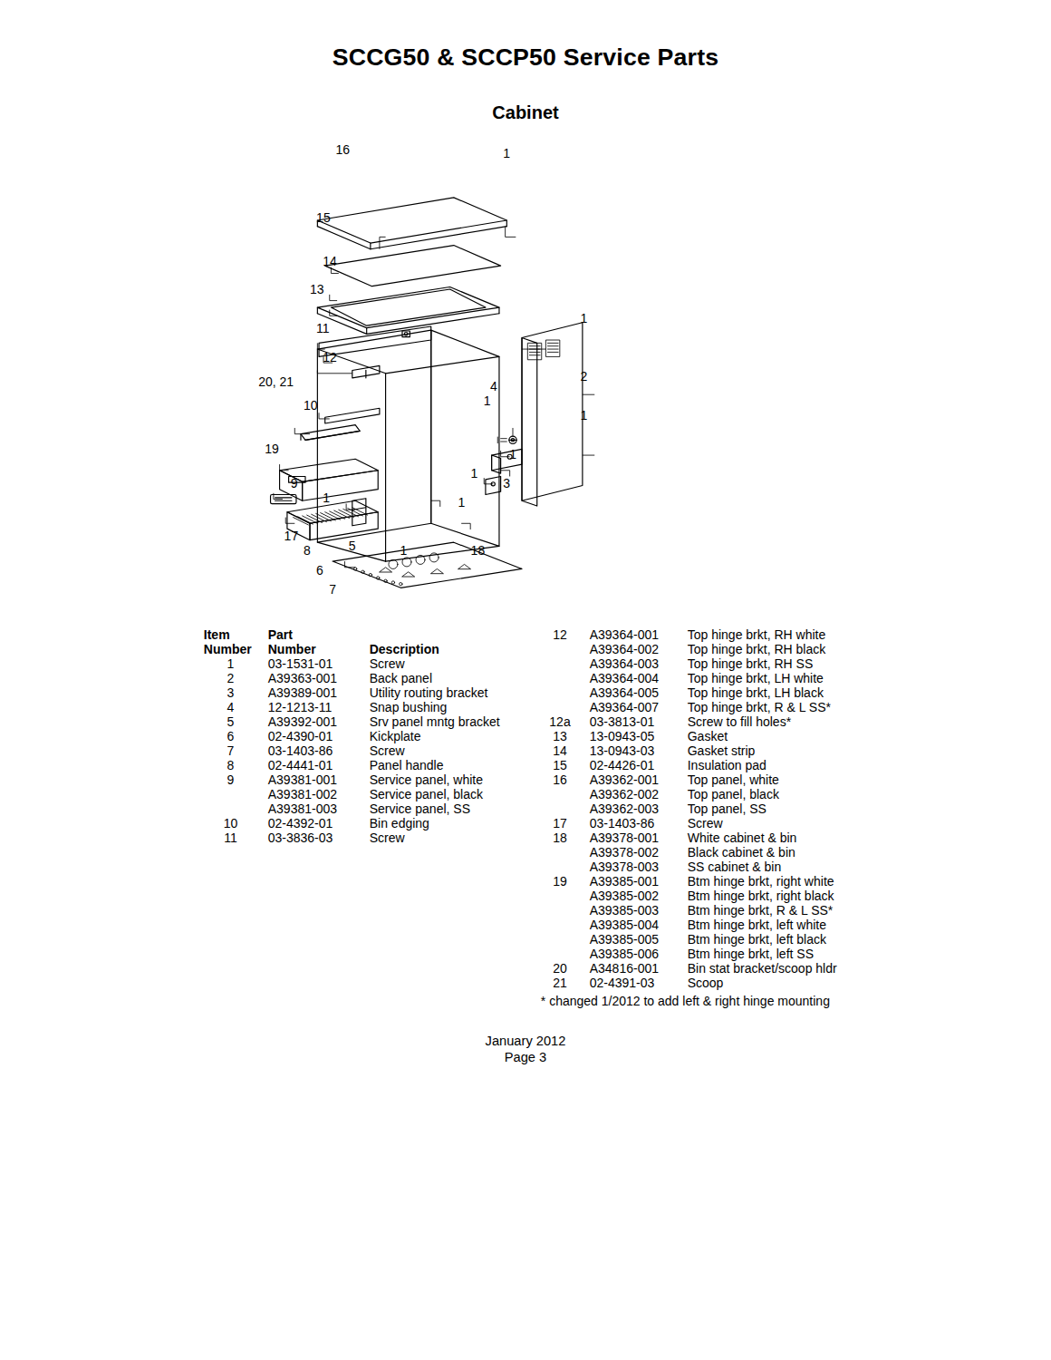SCCG50 & SCCP50 Service Parts
Cabinet
16 1 15 14 13 11 12 20, 21 10 19 9 1 17 8 5 6 7 1 18 1 1 2 1 1 1 1 4 3
| Item | Part | |
| --- | --- | --- |
| Number | Number | Description |
| 1 | 03-1531-01 | Screw |
| 2 | A39363-001 | Back panel |
| 3 | A39389-001 | Utility routing bracket |
| 4 | 12-1213-11 | Snap bushing |
| 5 | A39392-001 | Srv panel mntg bracket |
| 6 | 02-4390-01 | Kickplate |
| 7 | 03-1403-86 | Screw |
| 8 | 02-4441-01 | Panel handle |
| 9 | A39381-001 | Service panel, white |
| | A39381-002 | Service panel, black |
| | A39381-003 | Service panel, SS |
| 10 | 02-4392-01 | Bin edging |
| 11 | 03-3836-03 | Screw |
| 12 | A39364-001 | Top hinge brkt, RH white |
| | A39364-002 | Top hinge brkt, RH black |
| | A39364-003 | Top hinge brkt, RH SS |
| | A39364-004 | Top hinge brkt, LH white |
| | A39364-005 | Top hinge brkt, LH black |
| | A39364-007 | Top hinge brkt, R & L SS* |
| 12a | 03-3813-01 | Screw to fill holes* |
| 13 | 13-0943-05 | Gasket |
| 14 | 13-0943-03 | Gasket strip |
| 15 | 02-4426-01 | Insulation pad |
| 16 | A39362-001 | Top panel, white |
| | A39362-002 | Top panel, black |
| | A39362-003 | Top panel, SS |
| 17 | 03-1403-86 | Screw |
| 18 | A39378-001 | White cabinet & bin |
| | A39378-002 | Black cabinet & bin |
| | A39378-003 | SS cabinet & bin |
| 19 | A39385-001 | Btm hinge brkt, right white |
| | A39385-002 | Btm hinge brkt, right black |
| | A39385-003 | Btm hinge brkt, R & L SS* |
| | A39385-004 | Btm hinge brkt, left white |
| | A39385-005 | Btm hinge brkt, left black |
| | A39385-006 | Btm hinge brkt, left SS |
| 20 | A34816-001 | Bin stat bracket/scoop hldr |
| 21 | 02-4391-03 | Scoop |
* changed 1/2012 to add left & right hinge mounting
January 2012
Page 3